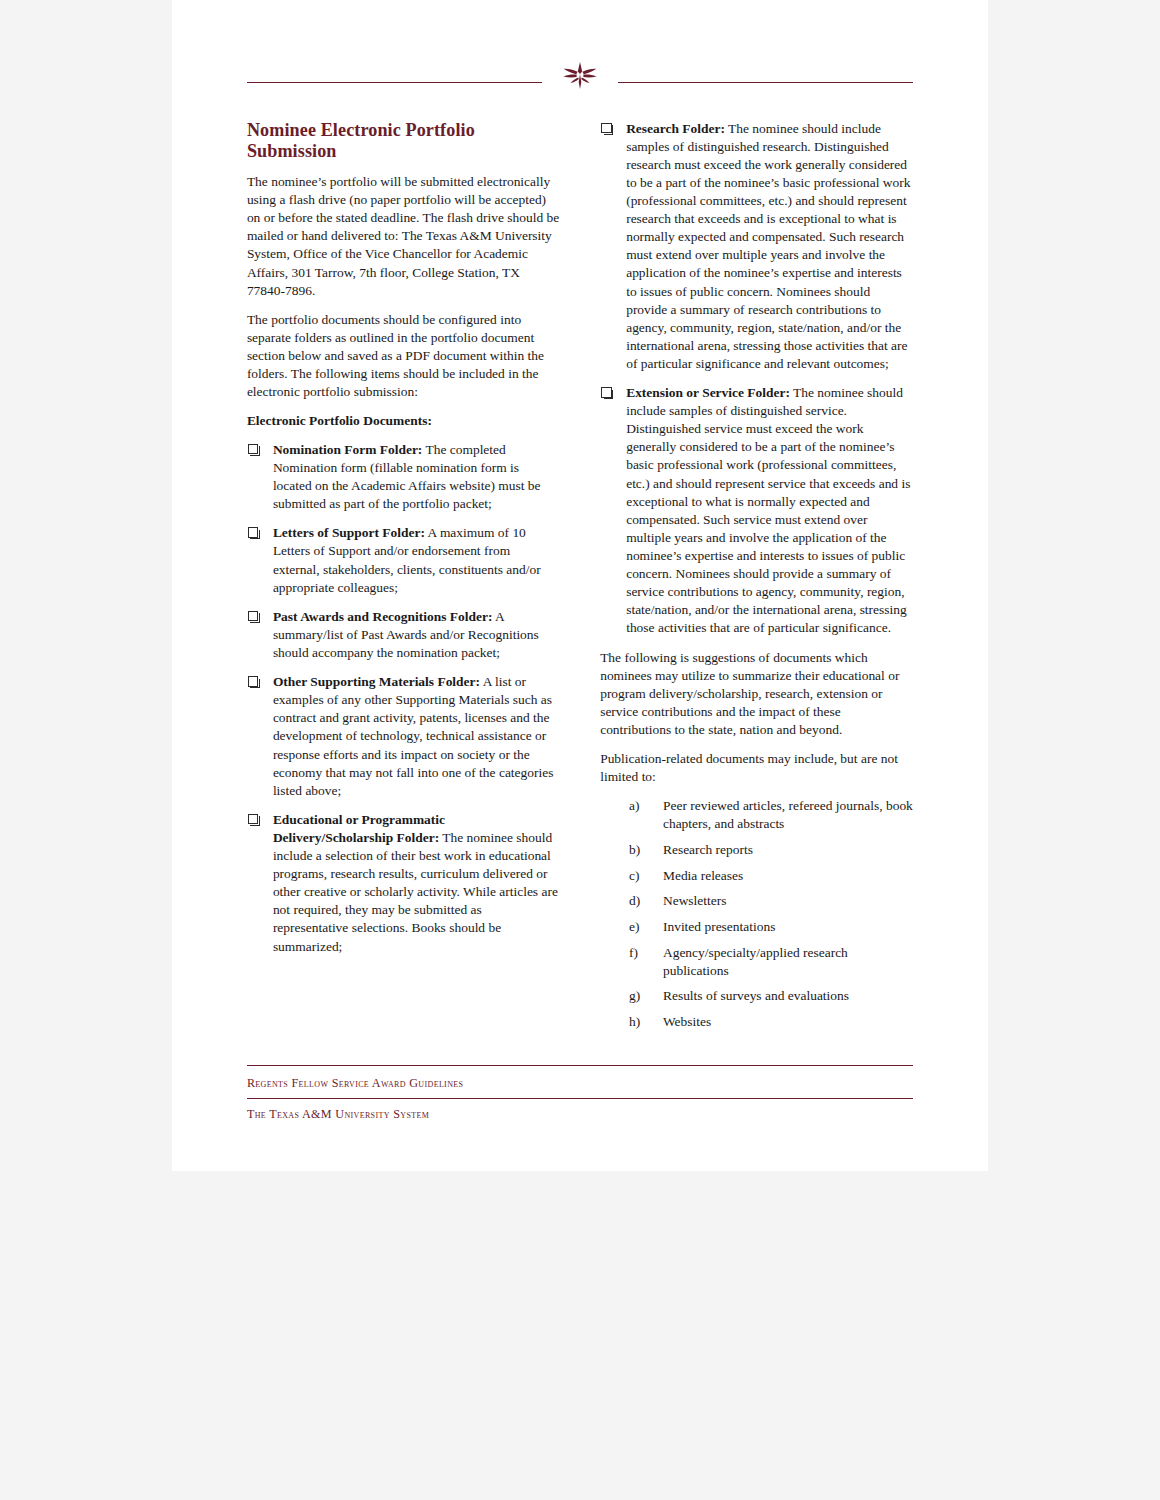Nominee Electronic Portfolio Submission
The nominee’s portfolio will be submitted electronically using a flash drive (no paper portfolio will be accepted) on or before the stated deadline. The flash drive should be mailed or hand delivered to: The Texas A&M University System, Office of the Vice Chancellor for Academic Affairs, 301 Tarrow, 7th floor, College Station, TX 77840-7896.
The portfolio documents should be configured into separate folders as outlined in the portfolio document section below and saved as a PDF document within the folders. The following items should be included in the electronic portfolio submission:
Electronic Portfolio Documents:
Nomination Form Folder: The completed Nomination form (fillable nomination form is located on the Academic Affairs website) must be submitted as part of the portfolio packet;
Letters of Support Folder: A maximum of 10 Letters of Support and/or endorsement from external, stakeholders, clients, constituents and/or appropriate colleagues;
Past Awards and Recognitions Folder: A summary/list of Past Awards and/or Recognitions should accompany the nomination packet;
Other Supporting Materials Folder: A list or examples of any other Supporting Materials such as contract and grant activity, patents, licenses and the development of technology, technical assistance or response efforts and its impact on society or the economy that may not fall into one of the categories listed above;
Educational or Programmatic Delivery/Scholarship Folder: The nominee should include a selection of their best work in educational programs, research results, curriculum delivered or other creative or scholarly activity. While articles are not required, they may be submitted as representative selections. Books should be summarized;
Research Folder: The nominee should include samples of distinguished research. Distinguished research must exceed the work generally considered to be a part of the nominee’s basic professional work (professional committees, etc.) and should represent research that exceeds and is exceptional to what is normally expected and compensated. Such research must extend over multiple years and involve the application of the nominee’s expertise and interests to issues of public concern. Nominees should provide a summary of research contributions to agency, community, region, state/nation, and/or the international arena, stressing those activities that are of particular significance and relevant outcomes;
Extension or Service Folder: The nominee should include samples of distinguished service. Distinguished service must exceed the work generally considered to be a part of the nominee’s basic professional work (professional committees, etc.) and should represent service that exceeds and is exceptional to what is normally expected and compensated. Such service must extend over multiple years and involve the application of the nominee’s expertise and interests to issues of public concern. Nominees should provide a summary of service contributions to agency, community, region, state/nation, and/or the international arena, stressing those activities that are of particular significance.
The following is suggestions of documents which nominees may utilize to summarize their educational or program delivery/scholarship, research, extension or service contributions and the impact of these contributions to the state, nation and beyond.
Publication-related documents may include, but are not limited to:
Peer reviewed articles, refereed journals, book chapters, and abstracts
Research reports
Media releases
Newsletters
Invited presentations
Agency/specialty/applied research publications
Results of surveys and evaluations
Websites
Regents Fellow Service Award Guidelines
The Texas A&M University System